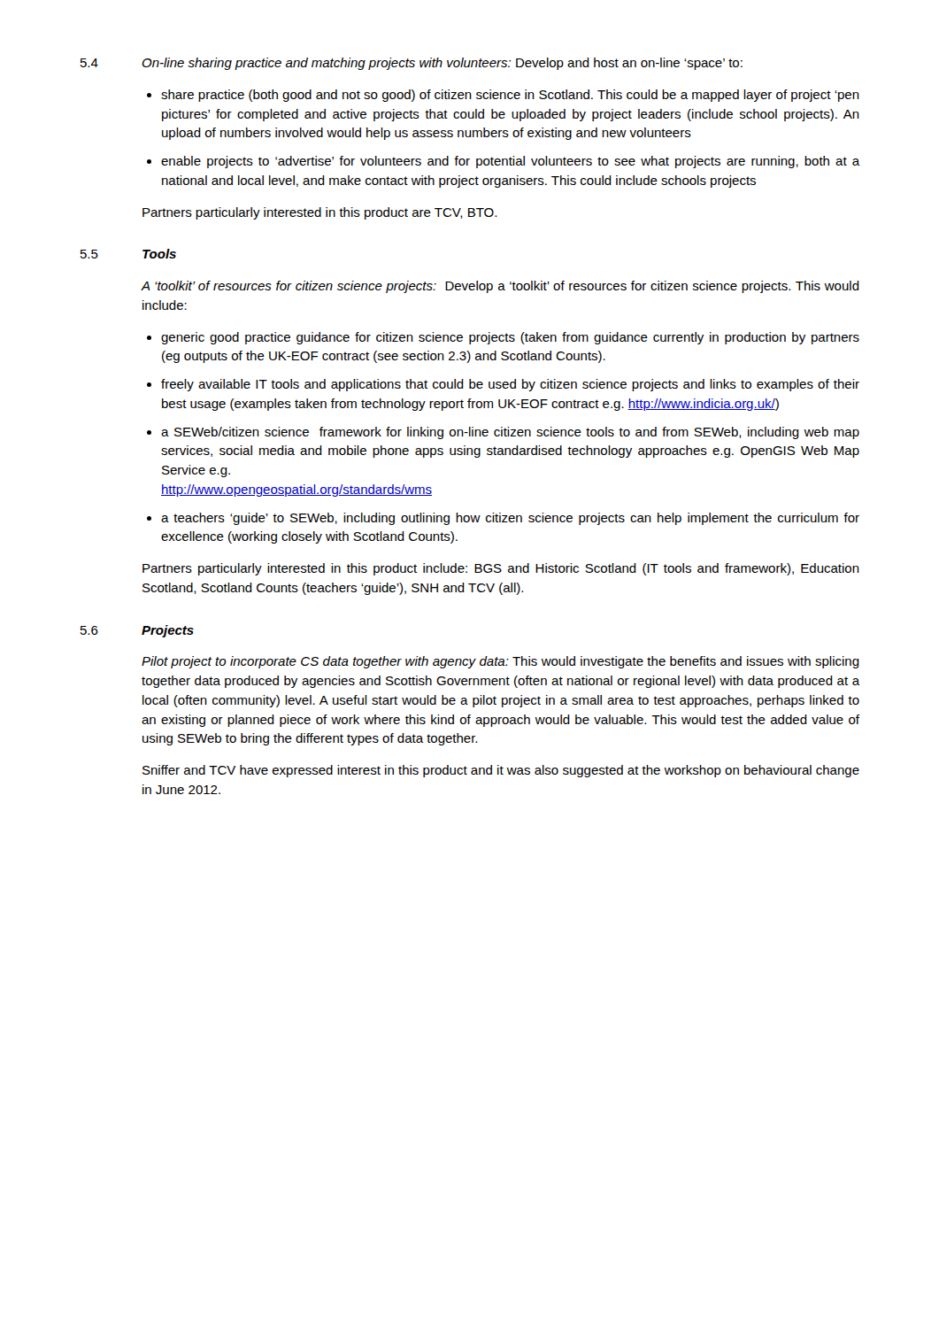5.4
On-line sharing practice and matching projects with volunteers: Develop and host an on-line ‘space’ to:
share practice (both good and not so good) of citizen science in Scotland. This could be a mapped layer of project ‘pen pictures’ for completed and active projects that could be uploaded by project leaders (include school projects). An upload of numbers involved would help us assess numbers of existing and new volunteers
enable projects to ‘advertise’ for volunteers and for potential volunteers to see what projects are running, both at a national and local level, and make contact with project organisers. This could include schools projects
Partners particularly interested in this product are TCV, BTO.
5.5
Tools
A ‘toolkit’ of resources for citizen science projects: Develop a ‘toolkit’ of resources for citizen science projects. This would include:
generic good practice guidance for citizen science projects (taken from guidance currently in production by partners (eg outputs of the UK-EOF contract (see section 2.3) and Scotland Counts).
freely available IT tools and applications that could be used by citizen science projects and links to examples of their best usage (examples taken from technology report from UK-EOF contract e.g. http://www.indicia.org.uk/)
a SEWeb/citizen science framework for linking on-line citizen science tools to and from SEWeb, including web map services, social media and mobile phone apps using standardised technology approaches e.g. OpenGIS Web Map Service e.g.
http://www.opengeospatial.org/standards/wms
a teachers ‘guide’ to SEWeb, including outlining how citizen science projects can help implement the curriculum for excellence (working closely with Scotland Counts).
Partners particularly interested in this product include: BGS and Historic Scotland (IT tools and framework), Education Scotland, Scotland Counts (teachers ‘guide’), SNH and TCV (all).
5.6
Projects
Pilot project to incorporate CS data together with agency data: This would investigate the benefits and issues with splicing together data produced by agencies and Scottish Government (often at national or regional level) with data produced at a local (often community) level. A useful start would be a pilot project in a small area to test approaches, perhaps linked to an existing or planned piece of work where this kind of approach would be valuable. This would test the added value of using SEWeb to bring the different types of data together.
Sniffer and TCV have expressed interest in this product and it was also suggested at the workshop on behavioural change in June 2012.